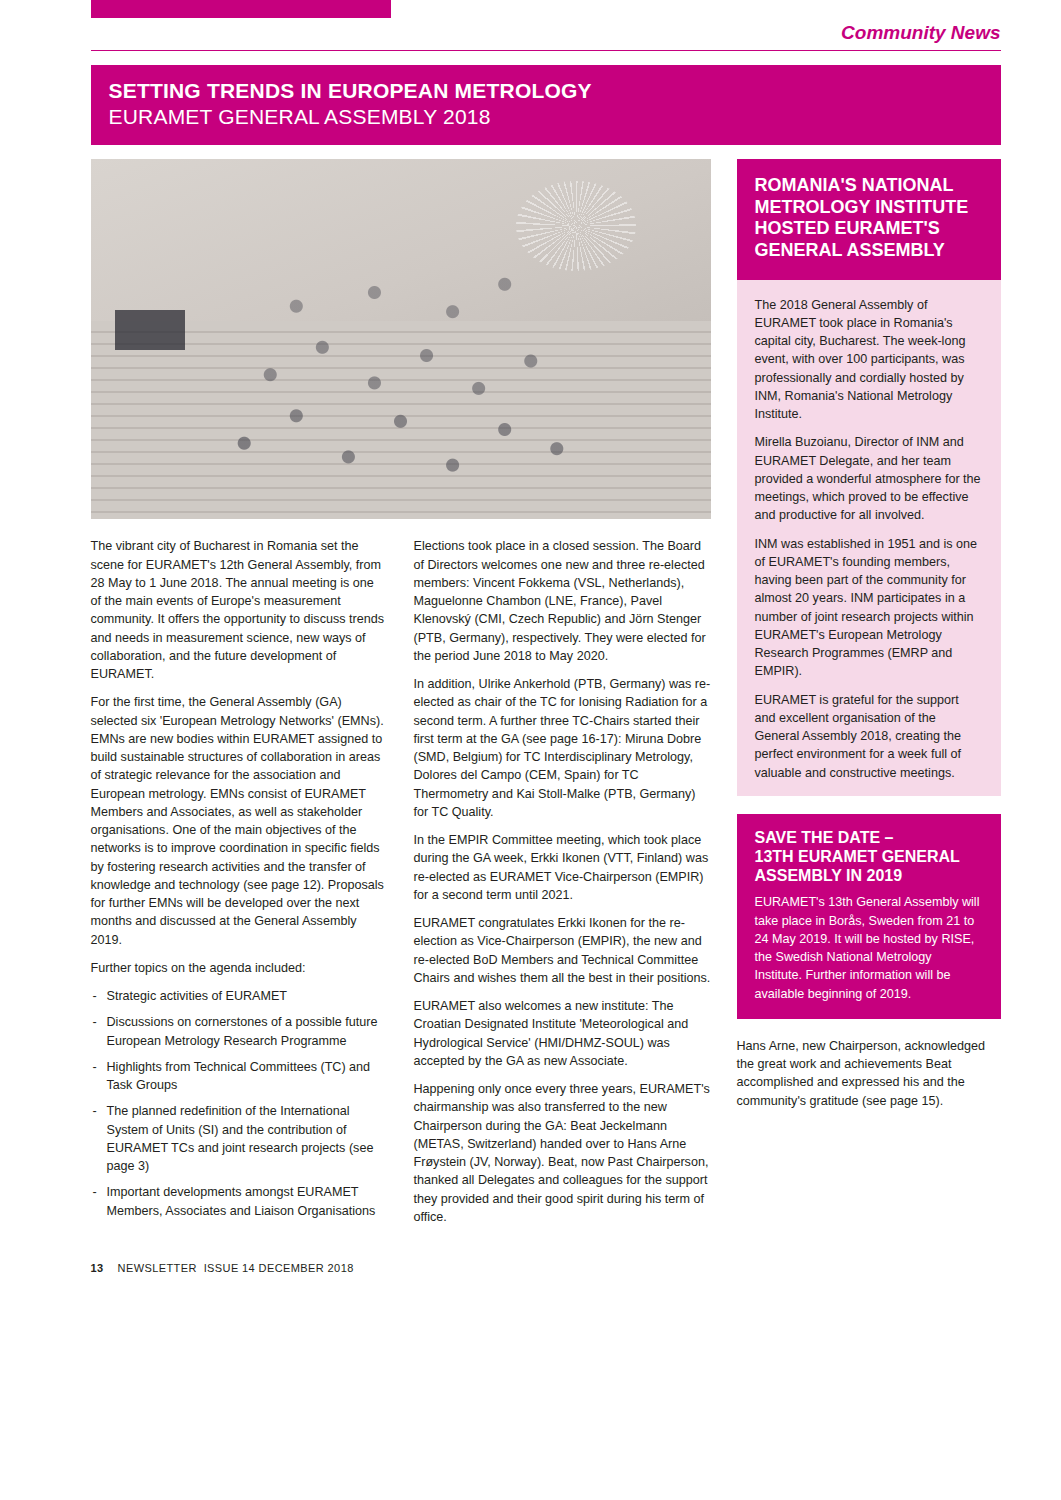Community News
SETTING TRENDS IN EUROPEAN METROLOGY EURAMET GENERAL ASSEMBLY 2018
The vibrant city of Bucharest in Romania set the scene for EURAMET's 12th General Assembly, from 28 May to 1 June 2018. The annual meeting is one of the main events of Europe's measurement community. It offers the opportunity to discuss trends and needs in measurement science, new ways of collaboration, and the future development of EURAMET.
For the first time, the General Assembly (GA) selected six 'European Metrology Networks' (EMNs). EMNs are new bodies within EURAMET assigned to build sustainable structures of collaboration in areas of strategic relevance for the association and European metrology. EMNs consist of EURAMET Members and Associates, as well as stakeholder organisations. One of the main objectives of the networks is to improve coordination in specific fields by fostering research activities and the transfer of knowledge and technology (see page 12). Proposals for further EMNs will be developed over the next months and discussed at the General Assembly 2019.
Further topics on the agenda included:
Strategic activities of EURAMET
Discussions on cornerstones of a possible future European Metrology Research Programme
Highlights from Technical Committees (TC) and Task Groups
The planned redefinition of the International System of Units (SI) and the contribution of EURAMET TCs and joint research projects (see page 3)
Important developments amongst EURAMET Members, Associates and Liaison Organisations
Elections took place in a closed session. The Board of Directors welcomes one new and three re-elected members: Vincent Fokkema (VSL, Netherlands), Maguelonne Chambon (LNE, France), Pavel Klenovský (CMI, Czech Republic) and Jörn Stenger (PTB, Germany), respectively. They were elected for the period June 2018 to May 2020.
In addition, Ulrike Ankerhold (PTB, Germany) was re-elected as chair of the TC for Ionising Radiation for a second term. A further three TC-Chairs started their first term at the GA (see page 16-17): Miruna Dobre (SMD, Belgium) for TC Interdisciplinary Metrology, Dolores del Campo (CEM, Spain) for TC Thermometry and Kai Stoll-Malke (PTB, Germany) for TC Quality.
In the EMPIR Committee meeting, which took place during the GA week, Erkki Ikonen (VTT, Finland) was re-elected as EURAMET Vice-Chairperson (EMPIR) for a second term until 2021.
EURAMET congratulates Erkki Ikonen for the re-election as Vice-Chairperson (EMPIR), the new and re-elected BoD Members and Technical Committee Chairs and wishes them all the best in their positions.
EURAMET also welcomes a new institute: The Croatian Designated Institute 'Meteorological and Hydrological Service' (HMI/DHMZ-SOUL) was accepted by the GA as new Associate.
Happening only once every three years, EURAMET's chairmanship was also transferred to the new Chairperson during the GA: Beat Jeckelmann (METAS, Switzerland) handed over to Hans Arne Frøystein (JV, Norway). Beat, now Past Chairperson, thanked all Delegates and colleagues for the support they provided and their good spirit during his term of office.
ROMANIA'S NATIONAL METROLOGY INSTITUTE HOSTED EURAMET'S GENERAL ASSEMBLY
The 2018 General Assembly of EURAMET took place in Romania's capital city, Bucharest. The week-long event, with over 100 participants, was professionally and cordially hosted by INM, Romania's National Metrology Institute.
Mirella Buzoianu, Director of INM and EURAMET Delegate, and her team provided a wonderful atmosphere for the meetings, which proved to be effective and productive for all involved.
INM was established in 1951 and is one of EURAMET's founding members, having been part of the community for almost 20 years. INM participates in a number of joint research projects within EURAMET's European Metrology Research Programmes (EMRP and EMPIR).
EURAMET is grateful for the support and excellent organisation of the General Assembly 2018, creating the perfect environment for a week full of valuable and constructive meetings.
SAVE THE DATE –
13TH EURAMET GENERAL ASSEMBLY IN 2019
EURAMET's 13th General Assembly will take place in Borås, Sweden from 21 to 24 May 2019. It will be hosted by RISE, the Swedish National Metrology Institute. Further information will be available beginning of 2019.
Hans Arne, new Chairperson, acknowledged the great work and achievements Beat accomplished and expressed his and the community's gratitude (see page 15).
13 NEWSLETTER ISSUE 14 DECEMBER 2018